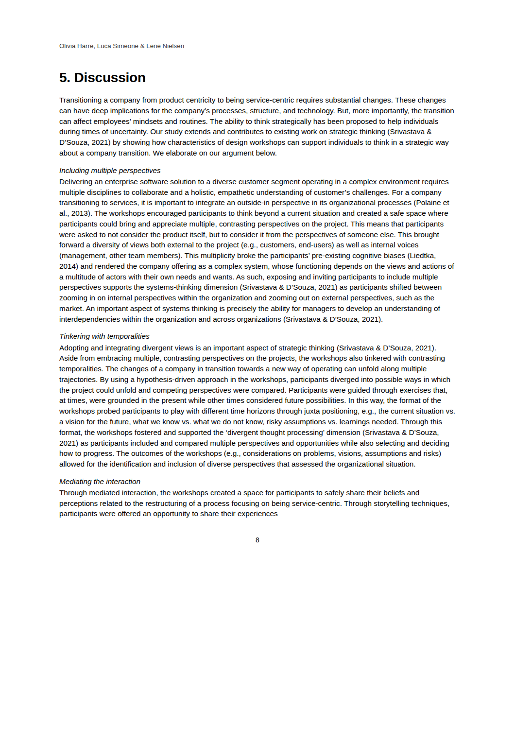Olivia Harre, Luca Simeone & Lene Nielsen
5. Discussion
Transitioning a company from product centricity to being service-centric requires substantial changes. These changes can have deep implications for the company’s processes, structure, and technology. But, more importantly, the transition can affect employees’ mindsets and routines. The ability to think strategically has been proposed to help individuals during times of uncertainty. Our study extends and contributes to existing work on strategic thinking (Srivastava & D’Souza, 2021) by showing how characteristics of design workshops can support individuals to think in a strategic way about a company transition. We elaborate on our argument below.
Including multiple perspectives
Delivering an enterprise software solution to a diverse customer segment operating in a complex environment requires multiple disciplines to collaborate and a holistic, empathetic understanding of customer’s challenges. For a company transitioning to services, it is important to integrate an outside-in perspective in its organizational processes (Polaine et al., 2013). The workshops encouraged participants to think beyond a current situation and created a safe space where participants could bring and appreciate multiple, contrasting perspectives on the project. This means that participants were asked to not consider the product itself, but to consider it from the perspectives of someone else. This brought forward a diversity of views both external to the project (e.g., customers, end-users) as well as internal voices (management, other team members). This multiplicity broke the participants’ pre-existing cognitive biases (Liedtka, 2014) and rendered the company offering as a complex system, whose functioning depends on the views and actions of a multitude of actors with their own needs and wants. As such, exposing and inviting participants to include multiple perspectives supports the systems-thinking dimension (Srivastava & D’Souza, 2021) as participants shifted between zooming in on internal perspectives within the organization and zooming out on external perspectives, such as the market. An important aspect of systems thinking is precisely the ability for managers to develop an understanding of interdependencies within the organization and across organizations (Srivastava & D’Souza, 2021).
Tinkering with temporalities
Adopting and integrating divergent views is an important aspect of strategic thinking (Srivastava & D’Souza, 2021). Aside from embracing multiple, contrasting perspectives on the projects, the workshops also tinkered with contrasting temporalities. The changes of a company in transition towards a new way of operating can unfold along multiple trajectories. By using a hypothesis-driven approach in the workshops, participants diverged into possible ways in which the project could unfold and competing perspectives were compared. Participants were guided through exercises that, at times, were grounded in the present while other times considered future possibilities. In this way, the format of the workshops probed participants to play with different time horizons through juxta positioning, e.g., the current situation vs. a vision for the future, what we know vs. what we do not know, risky assumptions vs. learnings needed. Through this format, the workshops fostered and supported the ‘divergent thought processing’ dimension (Srivastava & D’Souza, 2021) as participants included and compared multiple perspectives and opportunities while also selecting and deciding how to progress. The outcomes of the workshops (e.g., considerations on problems, visions, assumptions and risks) allowed for the identification and inclusion of diverse perspectives that assessed the organizational situation.
Mediating the interaction
Through mediated interaction, the workshops created a space for participants to safely share their beliefs and perceptions related to the restructuring of a process focusing on being service-centric. Through storytelling techniques, participants were offered an opportunity to share their experiences
8